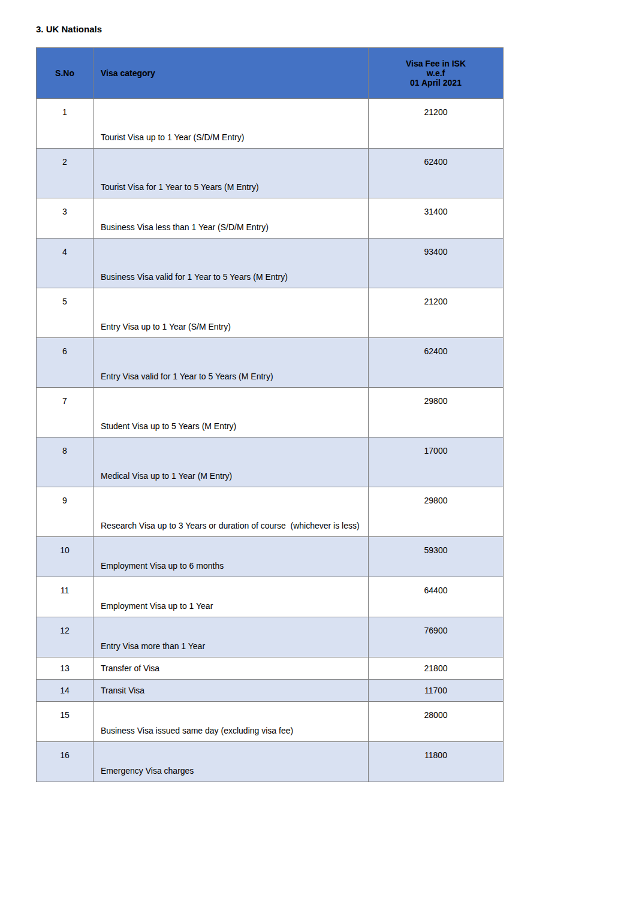3. UK Nationals
| S.No | Visa category | Visa Fee in ISK w.e.f 01 April 2021 |
| --- | --- | --- |
| 1 | Tourist Visa up to 1 Year (S/D/M Entry) | 21200 |
| 2 | Tourist Visa for 1 Year to 5 Years (M Entry) | 62400 |
| 3 | Business Visa less than 1 Year (S/D/M Entry) | 31400 |
| 4 | Business Visa valid for 1 Year to 5 Years (M Entry) | 93400 |
| 5 | Entry Visa up to 1 Year (S/M Entry) | 21200 |
| 6 | Entry Visa valid for 1 Year to 5 Years (M Entry) | 62400 |
| 7 | Student Visa up to 5 Years (M Entry) | 29800 |
| 8 | Medical Visa up to 1 Year (M Entry) | 17000 |
| 9 | Research Visa up to 3 Years or duration of course (whichever is less) | 29800 |
| 10 | Employment Visa up to 6 months | 59300 |
| 11 | Employment Visa up to 1 Year | 64400 |
| 12 | Entry Visa more than 1 Year | 76900 |
| 13 | Transfer of Visa | 21800 |
| 14 | Transit Visa | 11700 |
| 15 | Business Visa issued same day (excluding visa fee) | 28000 |
| 16 | Emergency Visa charges | 11800 |